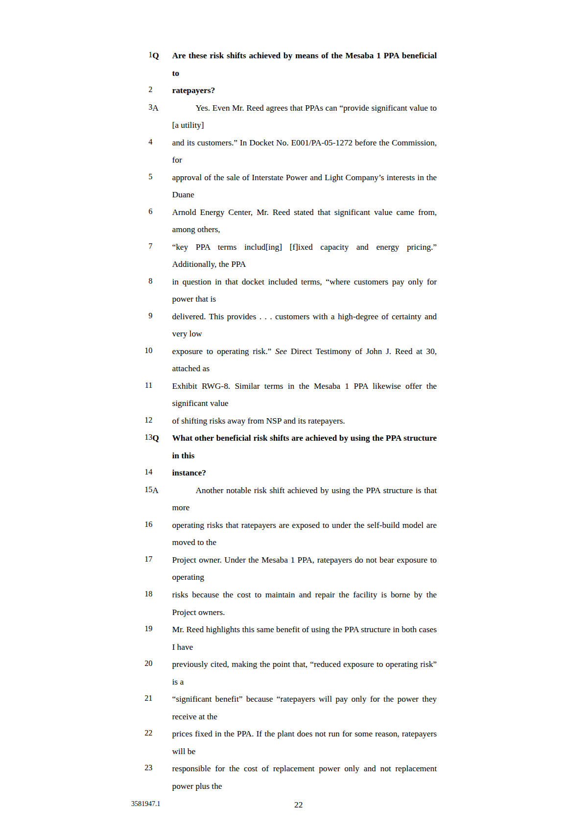| 1 | Q | Are these risk shifts achieved by means of the Mesaba 1 PPA beneficial to |
| 2 | | ratepayers? |
| 3 | A | Yes. Even Mr. Reed agrees that PPAs can “provide significant value to [a utility] |
| 4 | | and its customers.” In Docket No. E001/PA-05-1272 before the Commission, for |
| 5 | | approval of the sale of Interstate Power and Light Company’s interests in the Duane |
| 6 | | Arnold Energy Center, Mr. Reed stated that significant value came from, among others, |
| 7 | | “key PPA terms includ[ing] [f]ixed capacity and energy pricing.” Additionally, the PPA |
| 8 | | in question in that docket included terms, “where customers pay only for power that is |
| 9 | | delivered. This provides . . . customers with a high-degree of certainty and very low |
| 10 | | exposure to operating risk.” See Direct Testimony of John J. Reed at 30, attached as |
| 11 | | Exhibit RWG-8. Similar terms in the Mesaba 1 PPA likewise offer the significant value |
| 12 | | of shifting risks away from NSP and its ratepayers. |
| 13 | Q | What other beneficial risk shifts are achieved by using the PPA structure in this |
| 14 | | instance? |
| 15 | A | Another notable risk shift achieved by using the PPA structure is that more |
| 16 | | operating risks that ratepayers are exposed to under the self-build model are moved to the |
| 17 | | Project owner. Under the Mesaba 1 PPA, ratepayers do not bear exposure to operating |
| 18 | | risks because the cost to maintain and repair the facility is borne by the Project owners. |
| 19 | | Mr. Reed highlights this same benefit of using the PPA structure in both cases I have |
| 20 | | previously cited, making the point that, “reduced exposure to operating risk” is a |
| 21 | | “significant benefit” because “ratepayers will pay only for the power they receive at the |
| 22 | | prices fixed in the PPA. If the plant does not run for some reason, ratepayers will be |
| 23 | | responsible for the cost of replacement power only and not replacement power plus the |
3581947.1
22